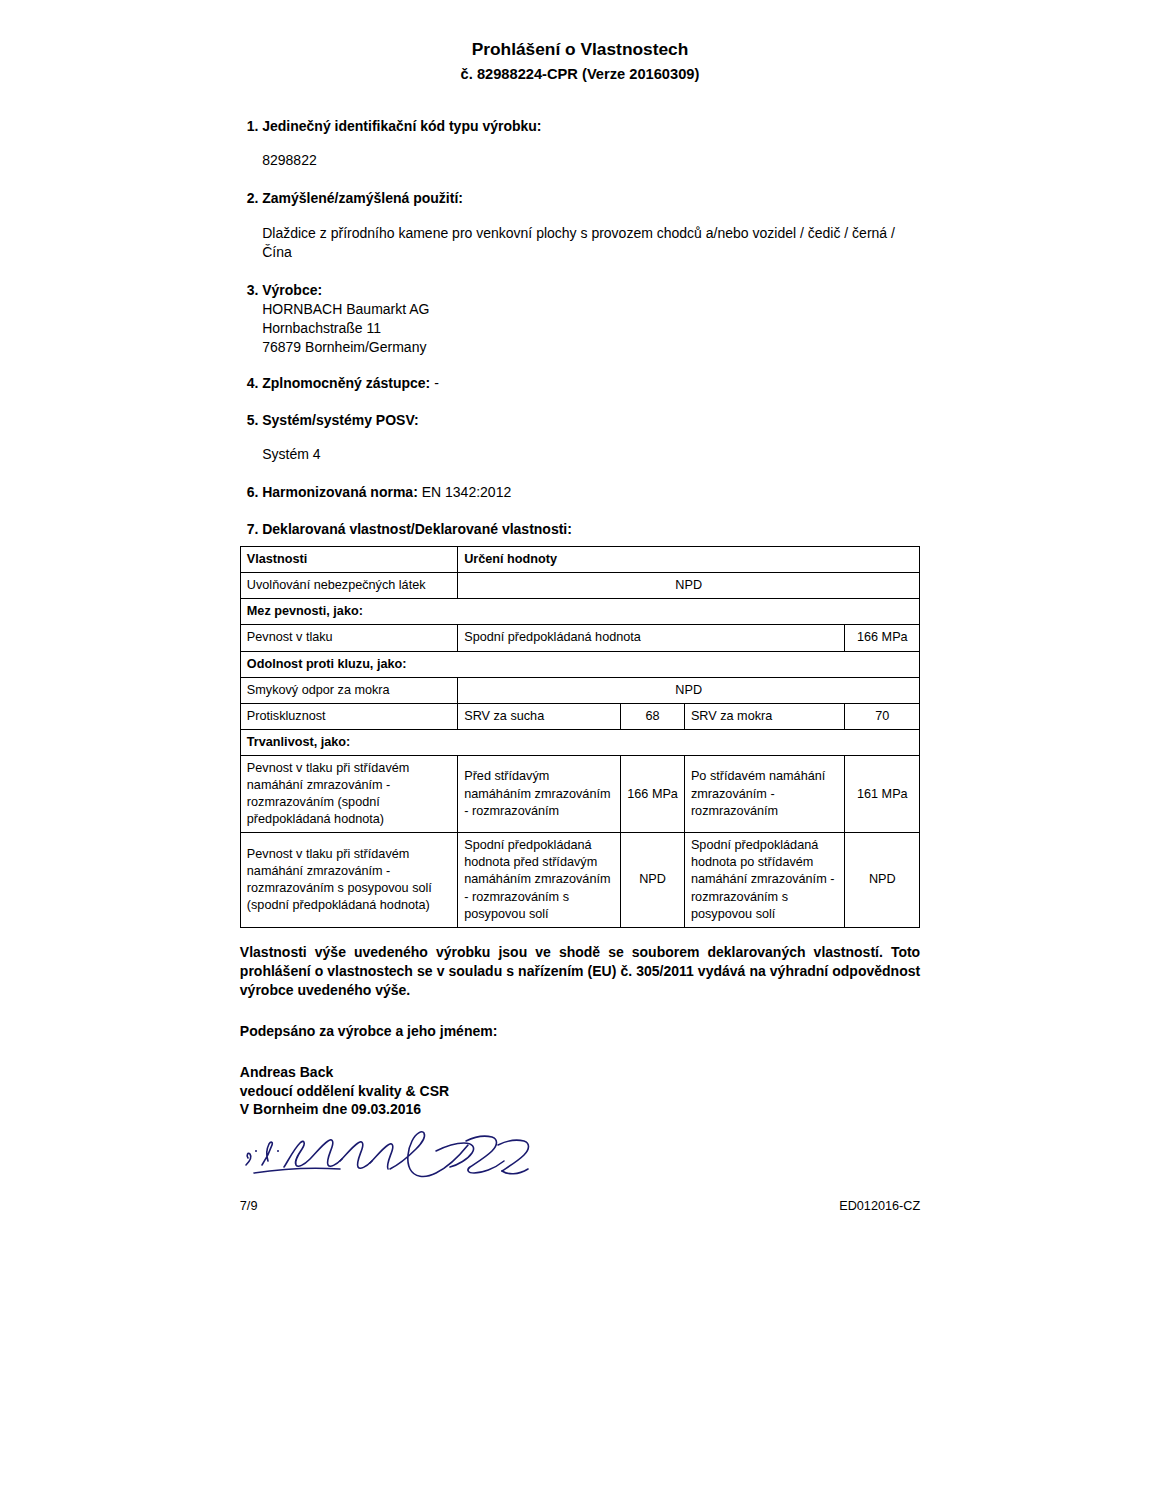Prohlášení o Vlastnostech
č. 82988224-CPR (Verze 20160309)
Jedinečný identifikační kód typu výrobku:
8298822
Zamýšlené/zamýšlená použití:
Dlaždice z přírodního kamene pro venkovní plochy s provozem chodců a/nebo vozidel / čedič / černá / Čína
Výrobce:
HORNBACH Baumarkt AG
Hornbachstraße 11
76879 Bornheim/Germany
Zplnomocněný zástupce: -
Systém/systémy POSV:
Systém 4
Harmonizovaná norma: EN 1342:2012
Deklarovaná vlastnost/Deklarované vlastnosti:
| Vlastnosti | Určení hodnoty |
| --- | --- |
| Uvolňování nebezpečných látek | NPD |
| Mez pevnosti, jako: |
| Pevnost v tlaku | Spodní předpokládaná hodnota | 166 MPa |
| Odolnost proti kluzu, jako: |
| Smykový odpor za mokra | NPD |
| Protiskluznost | SRV za sucha | 68 | SRV za mokra | 70 |
| Trvanlivost, jako: |
| Pevnost v tlaku při střídavém namáhání zmrazováním - rozmrazováním (spodní předpokládaná hodnota) | Před střídavým namáháním zmrazováním - rozmrazováním | 166 MPa | Po střídavém namáhání zmrazováním - rozmrazováním | 161 MPa |
| Pevnost v tlaku při střídavém namáhání zmrazováním - rozmrazováním s posypovou solí (spodní předpokládaná hodnota) | Spodní předpokládaná hodnota před střídavým namáháním zmrazováním - rozmrazováním s posypovou solí | NPD | Spodní předpokládaná hodnota po střídavém namáhání zmrazováním - rozmrazováním s posypovou solí | NPD |
Vlastnosti výše uvedeného výrobku jsou ve shodě se souborem deklarovaných vlastností. Toto prohlášení o vlastnostech se v souladu s nařízením (EU) č. 305/2011 vydává na výhradní odpovědnost výrobce uvedeného výše.
Podepsáno za výrobce a jeho jménem:
Andreas Back
vedoucí oddělení kvality & CSR
V Bornheim dne 09.03.2016
7/9 ED012016-CZ